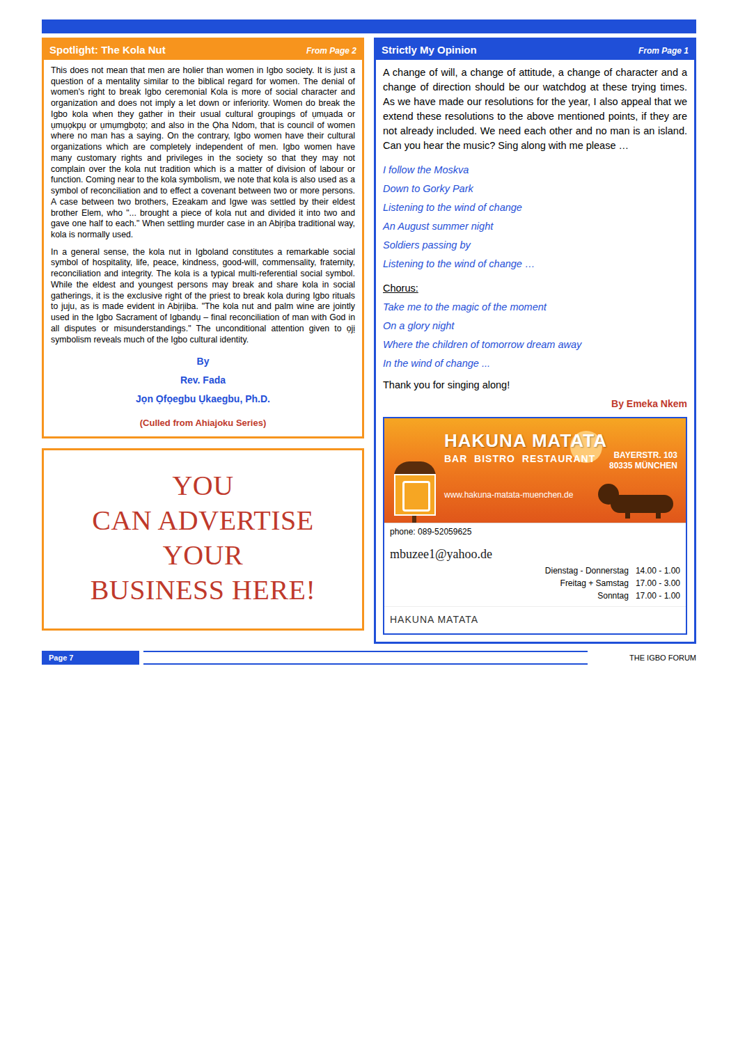Spotlight: The Kola Nut From Page 2
This does not mean that men are holier than women in Igbo society. It is just a question of a mentality similar to the biblical regard for women. The denial of women's right to break Igbo ceremonial Kola is more of social character and organization and does not imply a let down or inferiority. Women do break the Igbo kola when they gather in their usual cultural groupings of ụmụada or ụmụọkpụ or ụmụmgbọtọ; and also in the Ọha Ndom, that is council of women where no man has a saying. On the contrary, Igbo women have their cultural organizations which are completely independent of men. Igbo women have many customary rights and privileges in the society so that they may not complain over the kola nut tradition which is a matter of division of labour or function. Coming near to the kola symbolism, we note that kola is also used as a symbol of reconciliation and to effect a covenant between two or more persons. A case between two brothers, Ezeakam and Igwe was settled by their eldest brother Elem, who "... brought a piece of kola nut and divided it into two and gave one half to each." When settling murder case in an Abịrịba traditional way, kola is normally used.
In a general sense, the kola nut in Igboland constitutes a remarkable social symbol of hospitality, life, peace, kindness, good-will, commensality, fraternity, reconciliation and integrity. The kola is a typical multi-referential social symbol. While the eldest and youngest persons may break and share kola in social gatherings, it is the exclusive right of the priest to break kola during Igbo rituals to juju, as is made evident in Abịrịiba. "The kola nut and palm wine are jointly used in the Igbo Sacrament of Igbandụ – final reconciliation of man with God in all disputes or misunderstandings." The unconditional attention given to ọjị symbolism reveals much of the Igbo cultural identity.
By
Rev. Fada
Jọn Ọfọegbu Ụkaegbu, Ph.D.
(Culled from Ahiajoku Series)
YOU
CAN ADVERTISE
YOUR
BUSINESS HERE!
Strictly My Opinion From Page 1
A change of will, a change of attitude, a change of character and a change of direction should be our watchdog at these trying times. As we have made our resolutions for the year, I also appeal that we extend these resolutions to the above mentioned points, if they are not already included. We need each other and no man is an island. Can you hear the music? Sing along with me please …
I follow the Moskva
Down to Gorky Park
Listening to the wind of change
An August summer night
Soldiers passing by
Listening to the wind of change …
Chorus:
Take me to the magic of the moment
On a glory night
Where the children of tomorrow dream away
In the wind of change ...
Thank you for singing along!
By Emeka Nkem
HAKUNA MATATA
BAR BISTRO RESTAURANT
BAYERSTR. 103
80335 MÜNCHEN
www.hakuna-matata-muenchen.de
phone: 089-52059625
mbuzee1@yahoo.de
Dienstag - Donnerstag14.00 - 1.00
Freitag + Samstag17.00 - 3.00
Sonntag17.00 - 1.00
HAKUNA MATATA
Page 7
THE IGBO FORUM